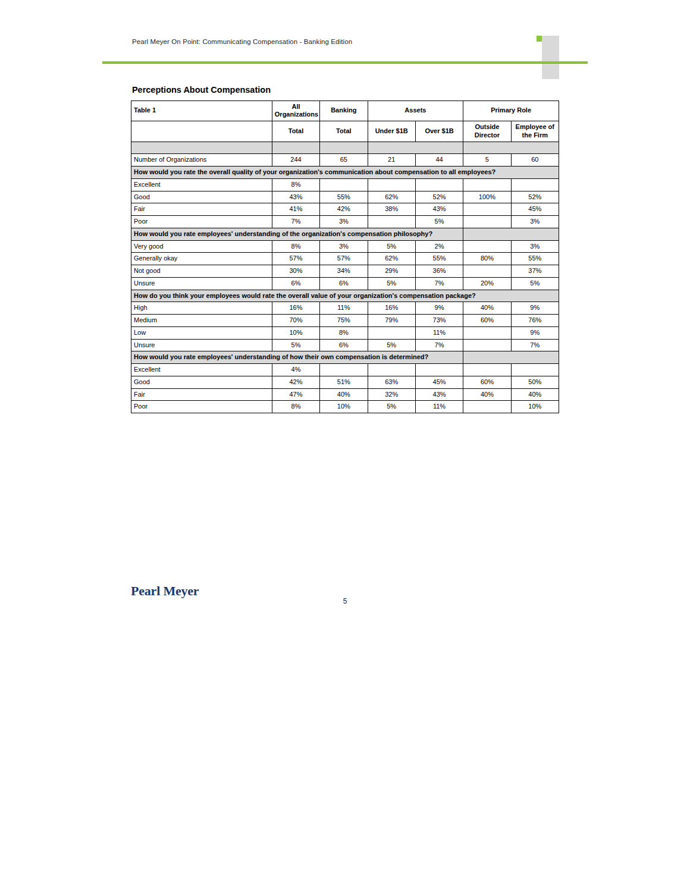Pearl Meyer On Point: Communicating Compensation - Banking Edition
Perceptions About Compensation
| Table 1 | All Organizations | Banking | Assets | Primary Role |
| --- | --- | --- | --- | --- |
| | Total | Total | Under $1B | Over $1B | Outside Director | Employee of the Firm |
| Number of Organizations | 244 | 65 | 21 | 44 | 5 | 60 |
| How would you rate the overall quality of your organization's communication about compensation to all employees? |
| Excellent | 8% | | | | | |
| Good | 43% | 55% | 62% | 52% | 100% | 52% |
| Fair | 41% | 42% | 38% | 43% | | 45% |
| Poor | 7% | 3% | | 5% | | 3% |
| How would you rate employees' understanding of the organization's compensation philosophy? | |
| Very good | 8% | 3% | 5% | 2% | | 3% |
| Generally okay | 57% | 57% | 62% | 55% | 80% | 55% |
| Not good | 30% | 34% | 29% | 36% | | 37% |
| Unsure | 6% | 6% | 5% | 7% | 20% | 5% |
| How do you think your employees would rate the overall value of your organization's compensation package? |
| High | 16% | 11% | 16% | 9% | 40% | 9% |
| Medium | 70% | 75% | 79% | 73% | 60% | 76% |
| Low | 10% | 8% | | 11% | | 9% |
| Unsure | 5% | 6% | 5% | 7% | | 7% |
| How would you rate employees' understanding of how their own compensation is determined? | |
| Excellent | 4% | | | | | |
| Good | 42% | 51% | 63% | 45% | 60% | 50% |
| Fair | 47% | 40% | 32% | 43% | 40% | 40% |
| Poor | 8% | 10% | 5% | 11% | | 10% |
Pearl Meyer
5